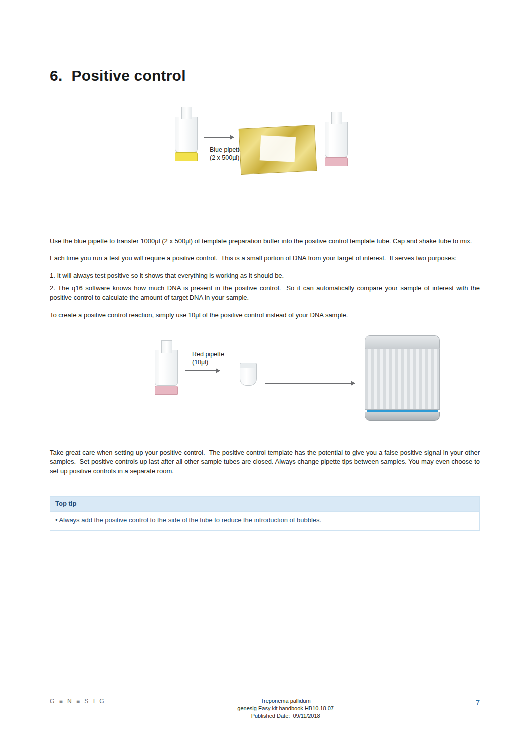6. Positive control
Blue pipette
(2 x 500µl)
Use the blue pipette to transfer 1000µl (2 x 500µl) of template preparation buffer into the positive control template tube. Cap and shake tube to mix.
Each time you run a test you will require a positive control. This is a small portion of DNA from your target of interest. It serves two purposes:
1. It will always test positive so it shows that everything is working as it should be.
2. The q16 software knows how much DNA is present in the positive control. So it can automatically compare your sample of interest with the positive control to calculate the amount of target DNA in your sample.
To create a positive control reaction, simply use 10µl of the positive control instead of your DNA sample.
Red pipette
(10µl)
Take great care when setting up your positive control. The positive control template has the potential to give you a false positive signal in your other samples. Set positive controls up last after all other sample tubes are closed. Always change pipette tips between samples. You may even choose to set up positive controls in a separate room.
Top tip
• Always add the positive control to the side of the tube to reduce the introduction of bubbles.
G ≡ N ≡ S I G
Treponema pallidum
genesig Easy kit handbook HB10.18.07
Published Date: 09/11/2018
7